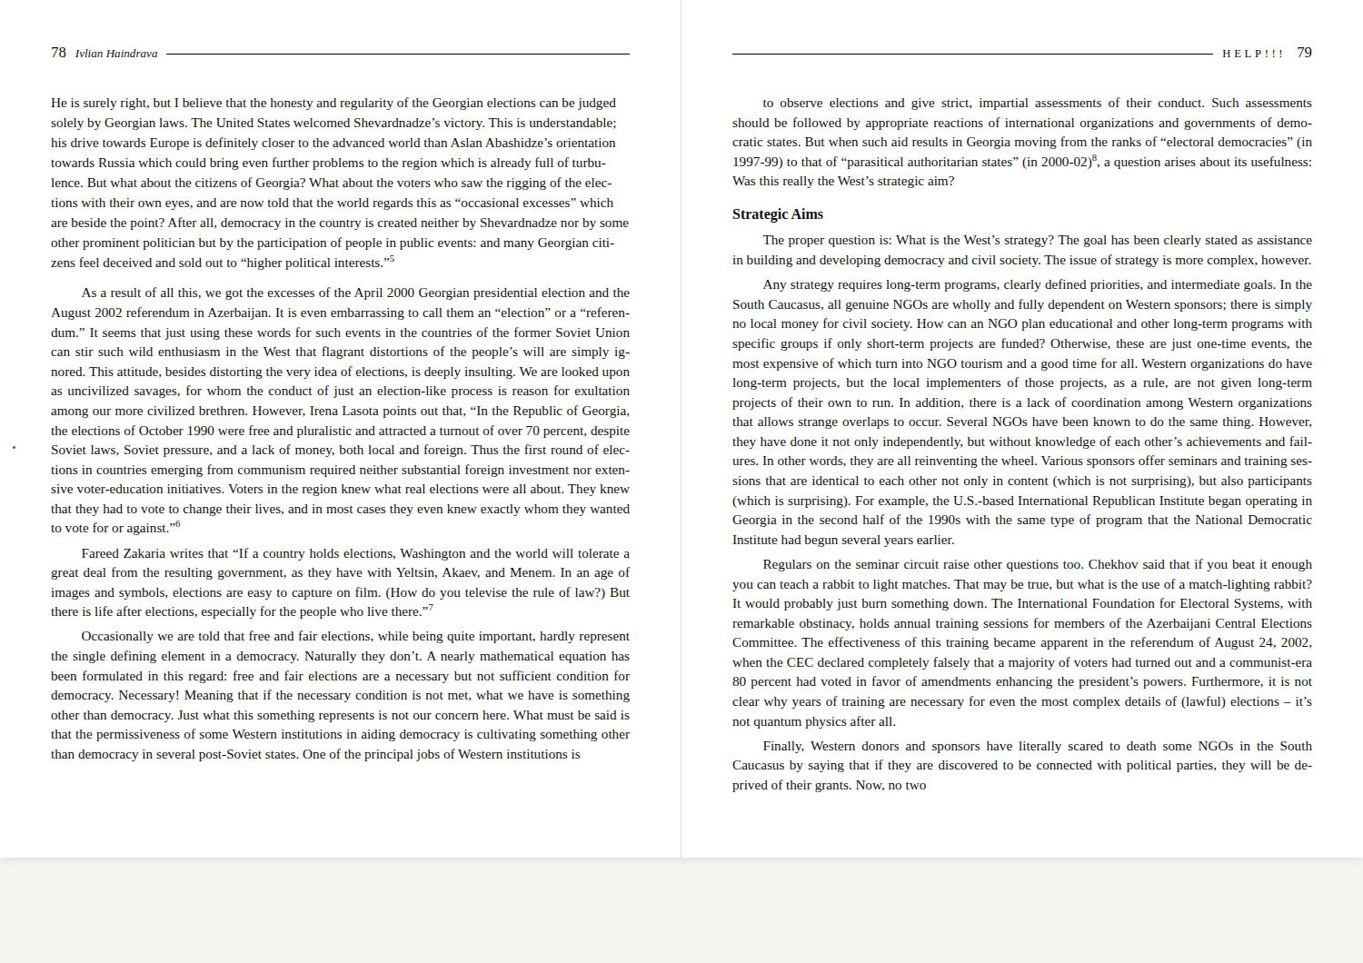78 Ivlian Haindrava
He is surely right, but I believe that the honesty and regularity of the Georgian elections can be judged solely by Georgian laws. The United States welcomed Shevardnadze’s victory. This is understandable; his drive towards Europe is definitely closer to the advanced world than Aslan Abashidze’s orientation towards Russia which could bring even further problems to the region which is already full of turbulence. But what about the citizens of Georgia? What about the voters who saw the rigging of the elections with their own eyes, and are now told that the world regards this as “occasional excesses” which are beside the point? After all, democracy in the country is created neither by Shevardnadze nor by some other prominent politician but by the participation of people in public events: and many Georgian citizens feel deceived and sold out to “higher political interests.”5
As a result of all this, we got the excesses of the April 2000 Georgian presidential election and the August 2002 referendum in Azerbaijan. It is even embarrassing to call them an “election” or a “referendum.” It seems that just using these words for such events in the countries of the former Soviet Union can stir such wild enthusiasm in the West that flagrant distortions of the people’s will are simply ignored. This attitude, besides distorting the very idea of elections, is deeply insulting. We are looked upon as uncivilized savages, for whom the conduct of just an election-like process is reason for exultation among our more civilized brethren. However, Irena Lasota points out that, “In the Republic of Georgia, the elections of October 1990 were free and pluralistic and attracted a turnout of over 70 percent, despite Soviet laws, Soviet pressure, and a lack of money, both local and foreign. Thus the first round of elections in countries emerging from communism required neither substantial foreign investment nor extensive voter-education initiatives. Voters in the region knew what real elections were all about. They knew that they had to vote to change their lives, and in most cases they even knew exactly whom they wanted to vote for or against.”6
Fareed Zakaria writes that “If a country holds elections, Washington and the world will tolerate a great deal from the resulting government, as they have with Yeltsin, Akaev, and Menem. In an age of images and symbols, elections are easy to capture on film. (How do you televise the rule of law?) But there is life after elections, especially for the people who live there.”7
Occasionally we are told that free and fair elections, while being quite important, hardly represent the single defining element in a democracy. Naturally they don’t. A nearly mathematical equation has been formulated in this regard: free and fair elections are a necessary but not sufficient condition for democracy. Necessary! Meaning that if the necessary condition is not met, what we have is something other than democracy. Just what this something represents is not our concern here. What must be said is that the permissiveness of some Western institutions in aiding democracy is cultivating something other than democracy in several post-Soviet states. One of the principal jobs of Western institutions is
HELP!!! 79
to observe elections and give strict, impartial assessments of their conduct. Such assessments should be followed by appropriate reactions of international organizations and governments of democratic states. But when such aid results in Georgia moving from the ranks of “electoral democracies” (in 1997-99) to that of “parasitical authoritarian states” (in 2000-02)8, a question arises about its usefulness: Was this really the West’s strategic aim?
Strategic Aims
The proper question is: What is the West’s strategy? The goal has been clearly stated as assistance in building and developing democracy and civil society. The issue of strategy is more complex, however.
Any strategy requires long-term programs, clearly defined priorities, and intermediate goals. In the South Caucasus, all genuine NGOs are wholly and fully dependent on Western sponsors; there is simply no local money for civil society. How can an NGO plan educational and other long-term programs with specific groups if only short-term projects are funded? Otherwise, these are just one-time events, the most expensive of which turn into NGO tourism and a good time for all. Western organizations do have long-term projects, but the local implementers of those projects, as a rule, are not given long-term projects of their own to run. In addition, there is a lack of coordination among Western organizations that allows strange overlaps to occur. Several NGOs have been known to do the same thing. However, they have done it not only independently, but without knowledge of each other’s achievements and failures. In other words, they are all reinventing the wheel. Various sponsors offer seminars and training sessions that are identical to each other not only in content (which is not surprising), but also participants (which is surprising). For example, the U.S.-based International Republican Institute began operating in Georgia in the second half of the 1990s with the same type of program that the National Democratic Institute had begun several years earlier.
Regulars on the seminar circuit raise other questions too. Chekhov said that if you beat it enough you can teach a rabbit to light matches. That may be true, but what is the use of a match-lighting rabbit? It would probably just burn something down. The International Foundation for Electoral Systems, with remarkable obstinacy, holds annual training sessions for members of the Azerbaijani Central Elections Committee. The effectiveness of this training became apparent in the referendum of August 24, 2002, when the CEC declared completely falsely that a majority of voters had turned out and a communist-era 80 percent had voted in favor of amendments enhancing the president’s powers. Furthermore, it is not clear why years of training are necessary for even the most complex details of (lawful) elections – it’s not quantum physics after all.
Finally, Western donors and sponsors have literally scared to death some NGOs in the South Caucasus by saying that if they are discovered to be connected with political parties, they will be deprived of their grants. Now, no two